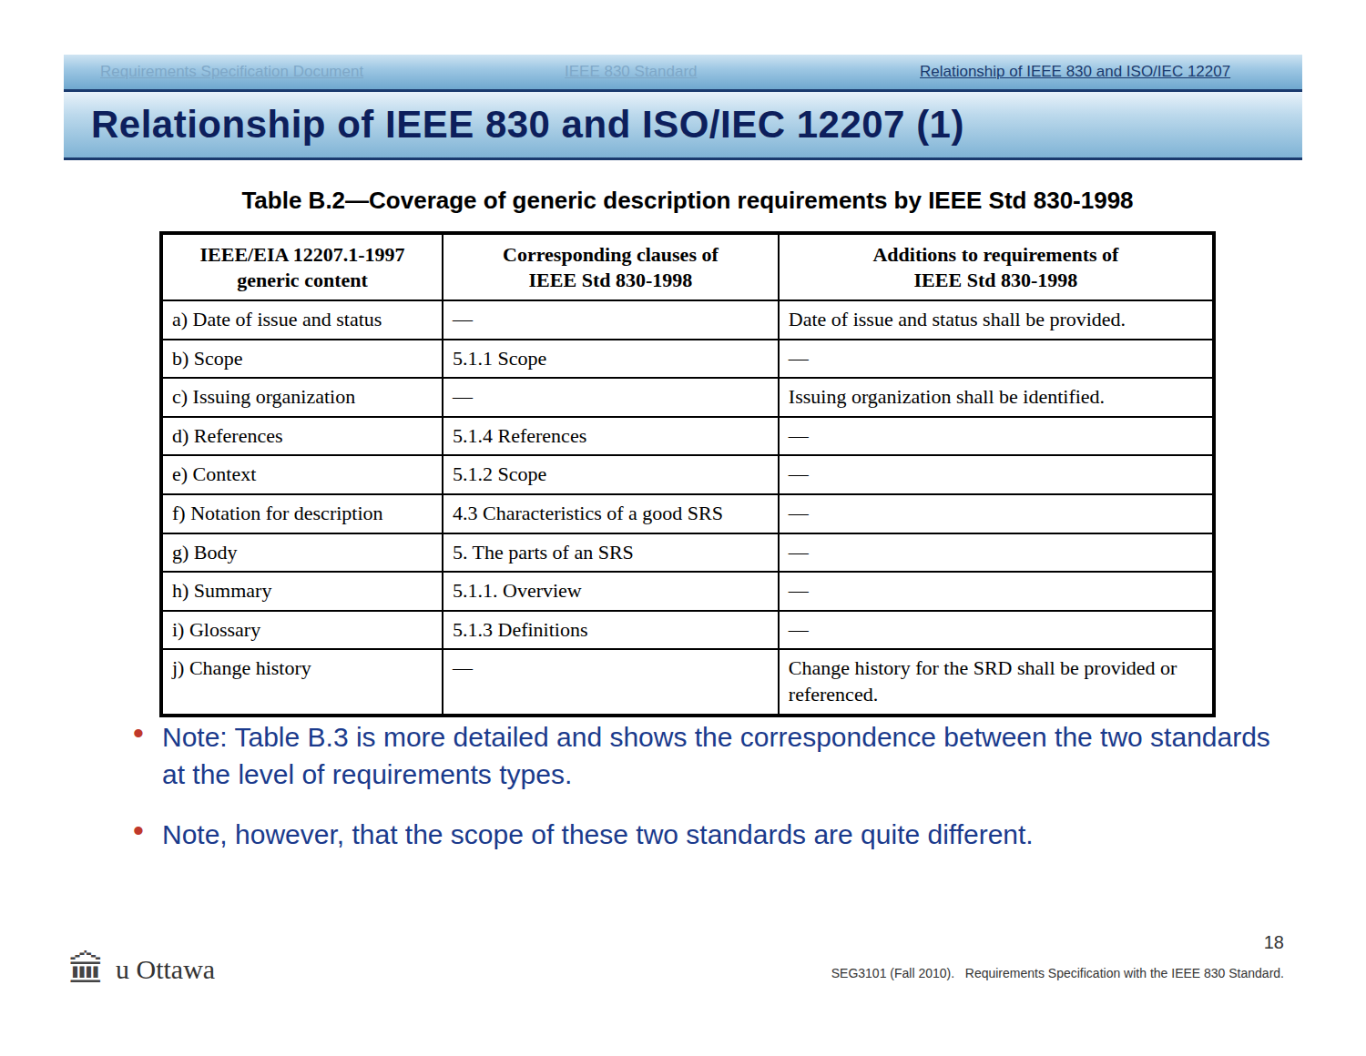Requirements Specification Document IEEE 830 Standard Relationship of IEEE 830 and ISO/IEC 12207
Relationship of IEEE 830 and ISO/IEC 12207 (1)
Table B.2—Coverage of generic description requirements by IEEE Std 830-1998
| IEEE/EIA 12207.1-1997 generic content | Corresponding clauses of IEEE Std 830-1998 | Additions to requirements of IEEE Std 830-1998 |
| --- | --- | --- |
| a) Date of issue and status | — | Date of issue and status shall be provided. |
| b) Scope | 5.1.1 Scope | — |
| c) Issuing organization | — | Issuing organization shall be identified. |
| d) References | 5.1.4 References | — |
| e) Context | 5.1.2 Scope | — |
| f) Notation for description | 4.3 Characteristics of a good SRS | — |
| g) Body | 5. The parts of an SRS | — |
| h) Summary | 5.1.1. Overview | — |
| i) Glossary | 5.1.3 Definitions | — |
| j) Change history | — | Change history for the SRD shall be provided or referenced. |
Note: Table B.3 is more detailed and shows the correspondence between the two standards at the level of requirements types.
Note, however, that the scope of these two standards are quite different.
🏛 u Ottawa
18
SEG3101 (Fall 2010). Requirements Specification with the IEEE 830 Standard.